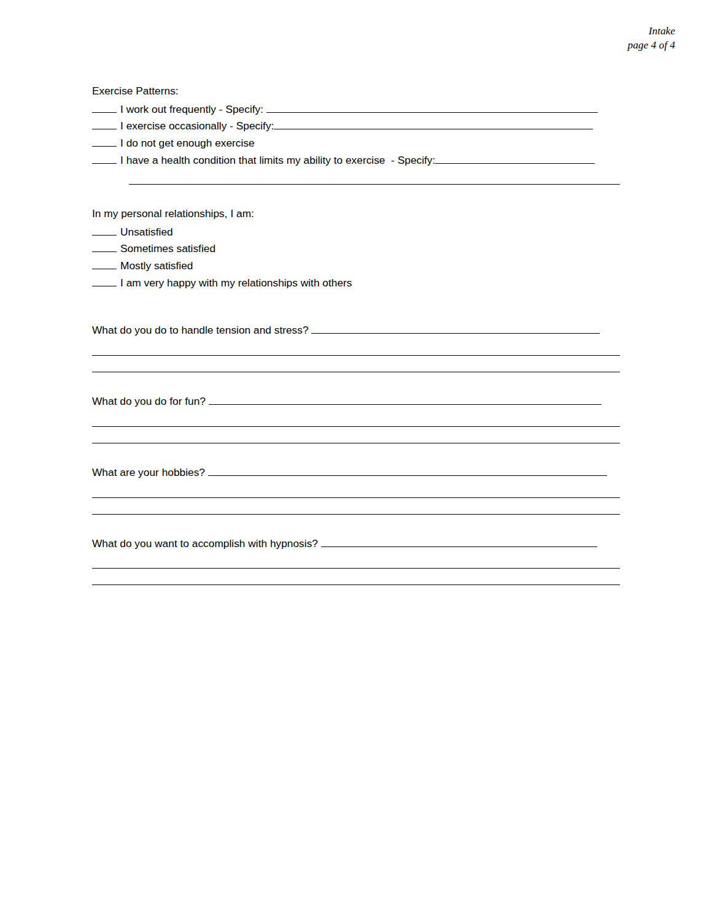Intake
page 4 of 4
Exercise Patterns:
I work out frequently - Specify:
I exercise occasionally - Specify:
I do not get enough exercise
I have a health condition that limits my ability to exercise - Specify:
In my personal relationships, I am:
Unsatisfied
Sometimes satisfied
Mostly satisfied
I am very happy with my relationships with others
What do you do to handle tension and stress?
What do you do for fun?
What are your hobbies?
What do you want to accomplish with hypnosis?